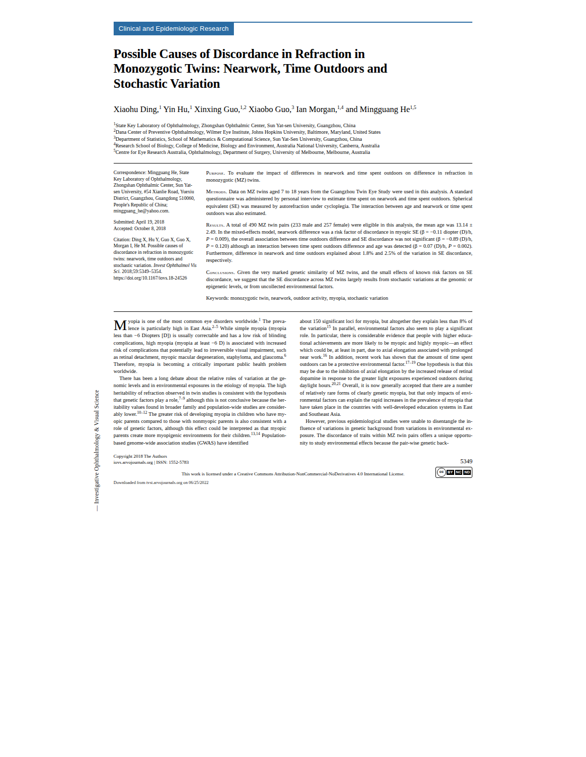— Investigative Ophthalmology & Visual Science
Clinical and Epidemiologic Research
Possible Causes of Discordance in Refraction in
Monozygotic Twins: Nearwork, Time Outdoors and
Stochastic Variation
Xiaohu Ding,1 Yin Hu,1 Xinxing Guo,1,2 Xiaobo Guo,3 Ian Morgan,1,4 and Mingguang He1,5
1State Key Laboratory of Ophthalmology, Zhongshan Ophthalmic Center, Sun Yat-sen University, Guangzhou, China
2Dana Center of Preventive Ophthalmology, Wilmer Eye Institute, Johns Hopkins University, Baltimore, Maryland, United States
3Department of Statistics, School of Mathematics & Computational Science, Sun Yat-Sen University, Guangzhou, China
4Research School of Biology, College of Medicine, Biology and Environment, Australia National University, Canberra, Australia
5Centre for Eye Research Australia, Ophthalmology, Department of Surgery, University of Melbourne, Melbourne, Australia
Correspondence: Mingguang He, State Key Laboratory of Ophthalmology, Zhongshan Ophthalmic Center, Sun Yat-sen University, #54 Xianlie Road, Yuexiu District, Guangzhou, Guangdong 510060, People's Republic of China; mingguang_he@yahoo.com.
Submitted: April 19, 2018
Accepted: October 8, 2018
Citation: Ding X, Hu Y, Guo X, Guo X, Morgan I, He M. Possible causes of discordance in refraction in monozygotic twins: nearwork, time outdoors and stochastic variation. Invest Ophthalmol Vis Sci. 2018;59:5349–5354. https://doi.org/10.1167/iovs.18-24526
Purpose. To evaluate the impact of differences in nearwork and time spent outdoors on difference in refraction in monozygotic (MZ) twins.
Methods. Data on MZ twins aged 7 to 18 years from the Guangzhou Twin Eye Study were used in this analysis. A standard questionnaire was administered by personal interview to estimate time spent on nearwork and time spent outdoors. Spherical equivalent (SE) was measured by autorefraction under cycloplegia. The interaction between age and nearwork or time spent outdoors was also estimated.
Results. A total of 490 MZ twin pairs (233 male and 257 female) were eligible in this analysis, the mean age was 13.14 ± 2.49. In the mixed-effects model, nearwork difference was a risk factor of discordance in myopic SE (β = −0.11 diopter (D)/h, P = 0.009), the overall association between time outdoors difference and SE discordance was not significant (β = −0.89 (D)/h, P = 0.120) although an interaction between time spent outdoors difference and age was detected (β = 0.07 (D)/h, P = 0.002). Furthermore, difference in nearwork and time outdoors explained about 1.8% and 2.5% of the variation in SE discordance, respectively.
Conclusions. Given the very marked genetic similarity of MZ twins, and the small effects of known risk factors on SE discordance, we suggest that the SE discordance across MZ twins largely results from stochastic variations at the genomic or epigenetic levels, or from uncollected environmental factors.
Keywords: monozygotic twin, nearwork, outdoor activity, myopia, stochastic variation
Myopia is one of the most common eye disorders worldwide.1 The prevalence is particularly high in East Asia.2–5 While simple myopia (myopia less than −6 Diopters [D]) is usually correctable and has a low risk of blinding complications, high myopia (myopia at least −6 D) is associated with increased risk of complications that potentially lead to irreversible visual impairment, such as retinal detachment, myopic macular degeneration, staphyloma, and glaucoma.6 Therefore, myopia is becoming a critically important public health problem worldwide.
There has been a long debate about the relative roles of variation at the genomic levels and in environmental exposures in the etiology of myopia. The high heritability of refraction observed in twin studies is consistent with the hypothesis that genetic factors play a role,7–9 although this is not conclusive because the heritability values found in broader family and population-wide studies are considerably lower.10–12 The greater risk of developing myopia in children who have myopic parents compared to those with nonmyopic parents is also consistent with a role of genetic factors, although this effect could be interpreted as that myopic parents create more myopigenic environments for their children.13,14 Population-based genome-wide association studies (GWAS) have identified
about 150 significant loci for myopia, but altogether they explain less than 8% of the variation15 In parallel, environmental factors also seem to play a significant role. In particular, there is considerable evidence that people with higher educational achievements are more likely to be myopic and highly myopic—an effect which could be, at least in part, due to axial elongation associated with prolonged near work.16 In addition, recent work has shown that the amount of time spent outdoors can be a protective environmental factor.17–19 One hypothesis is that this may be due to the inhibition of axial elongation by the increased release of retinal dopamine in response to the greater light exposures experienced outdoors during daylight hours.20,21 Overall, it is now generally accepted that there are a number of relatively rare forms of clearly genetic myopia, but that only impacts of environmental factors can explain the rapid increases in the prevalence of myopia that have taken place in the countries with well-developed education systems in East and Southeast Asia.
However, previous epidemiological studies were unable to disentangle the influence of variations in genetic background from variations in environmental exposure. The discordance of traits within MZ twin pairs offers a unique opportunity to study environmental effects because the pair-wise genetic back-
Copyright 2018 The Authors
iovs.arvojournals.org | ISSN: 1552-5783
5349
This work is licensed under a Creative Commons Attribution-NonCommercial-NoDerivatives 4.0 International License. cc BY NC ND
Downloaded from tvst.arvojournals.org on 06/25/2022